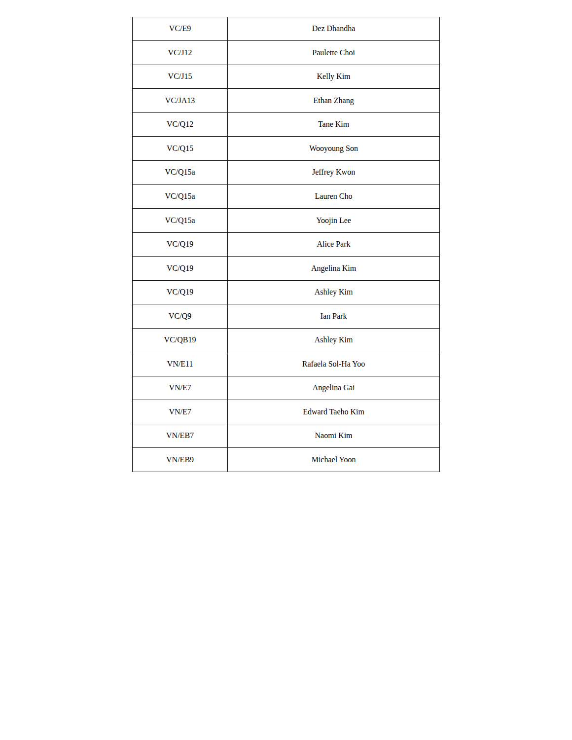| VC/E9 | Dez Dhandha |
| VC/J12 | Paulette Choi |
| VC/J15 | Kelly Kim |
| VC/JA13 | Ethan Zhang |
| VC/Q12 | Tane Kim |
| VC/Q15 | Wooyoung Son |
| VC/Q15a | Jeffrey Kwon |
| VC/Q15a | Lauren Cho |
| VC/Q15a | Yoojin Lee |
| VC/Q19 | Alice Park |
| VC/Q19 | Angelina Kim |
| VC/Q19 | Ashley Kim |
| VC/Q9 | Ian Park |
| VC/QB19 | Ashley Kim |
| VN/E11 | Rafaela Sol-Ha Yoo |
| VN/E7 | Angelina Gai |
| VN/E7 | Edward Taeho Kim |
| VN/EB7 | Naomi Kim |
| VN/EB9 | Michael Yoon |